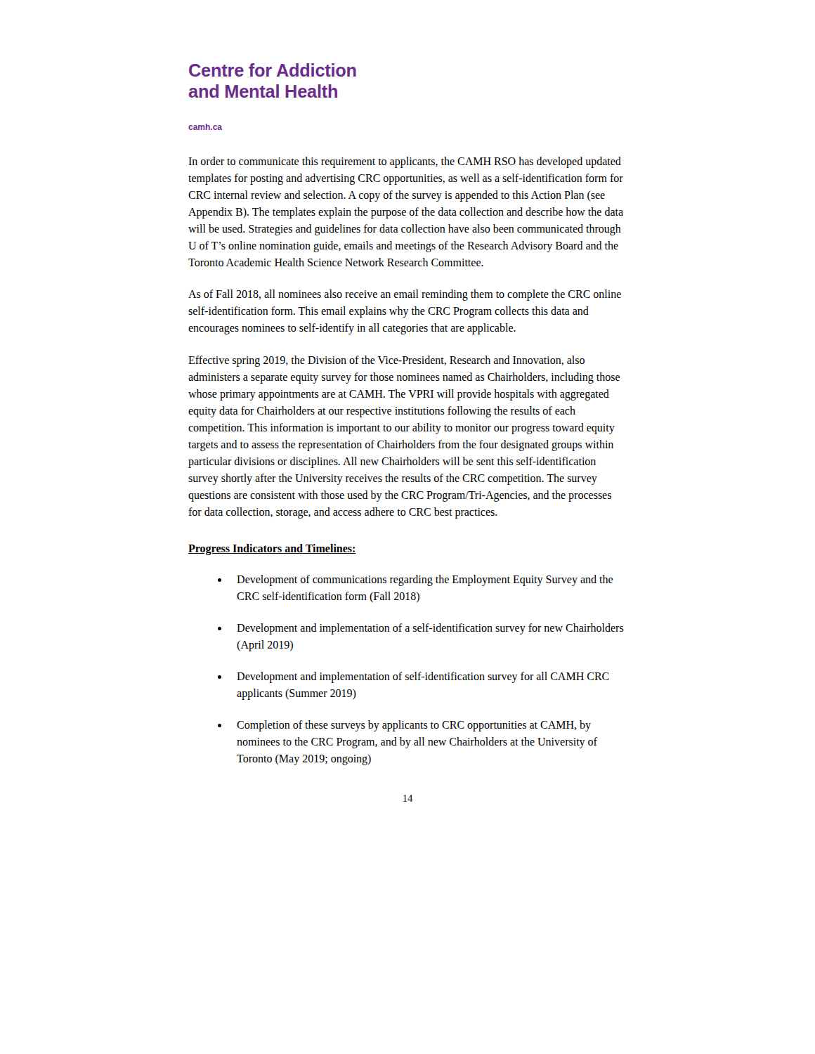Centre for Addiction
and Mental Health
camh.ca
In order to communicate this requirement to applicants, the CAMH RSO has developed updated templates for posting and advertising CRC opportunities, as well as a self-identification form for CRC internal review and selection. A copy of the survey is appended to this Action Plan (see Appendix B). The templates explain the purpose of the data collection and describe how the data will be used. Strategies and guidelines for data collection have also been communicated through U of T’s online nomination guide, emails and meetings of the Research Advisory Board and the Toronto Academic Health Science Network Research Committee.
As of Fall 2018, all nominees also receive an email reminding them to complete the CRC online self-identification form. This email explains why the CRC Program collects this data and encourages nominees to self-identify in all categories that are applicable.
Effective spring 2019, the Division of the Vice-President, Research and Innovation, also administers a separate equity survey for those nominees named as Chairholders, including those whose primary appointments are at CAMH. The VPRI will provide hospitals with aggregated equity data for Chairholders at our respective institutions following the results of each competition. This information is important to our ability to monitor our progress toward equity targets and to assess the representation of Chairholders from the four designated groups within particular divisions or disciplines. All new Chairholders will be sent this self-identification survey shortly after the University receives the results of the CRC competition. The survey questions are consistent with those used by the CRC Program/Tri-Agencies, and the processes for data collection, storage, and access adhere to CRC best practices.
Progress Indicators and Timelines:
Development of communications regarding the Employment Equity Survey and the CRC self-identification form (Fall 2018)
Development and implementation of a self-identification survey for new Chairholders (April 2019)
Development and implementation of self-identification survey for all CAMH CRC applicants (Summer 2019)
Completion of these surveys by applicants to CRC opportunities at CAMH, by nominees to the CRC Program, and by all new Chairholders at the University of Toronto (May 2019; ongoing)
14